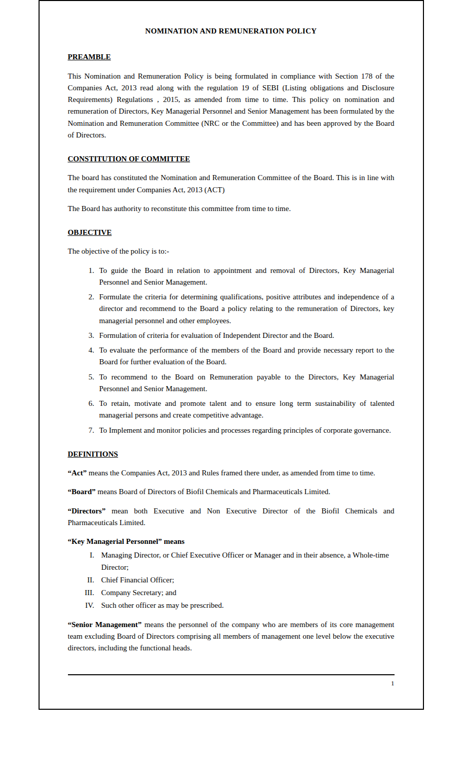Nomination and Remuneration Policy
Preamble
This Nomination and Remuneration Policy is being formulated in compliance with Section 178 of the Companies Act, 2013 read along with the regulation 19 of SEBI (Listing obligations and Disclosure Requirements) Regulations , 2015, as amended from time to time. This policy on nomination and remuneration of Directors, Key Managerial Personnel and Senior Management has been formulated by the Nomination and Remuneration Committee (NRC or the Committee) and has been approved by the Board of Directors.
Constitution of Committee
The board has constituted the Nomination and Remuneration Committee of the Board. This is in line with the requirement under Companies Act, 2013 (ACT)
The Board has authority to reconstitute this committee from time to time.
Objective
The objective of the policy is to:-
To guide the Board in relation to appointment and removal of Directors, Key Managerial Personnel and Senior Management.
Formulate the criteria for determining qualifications, positive attributes and independence of a director and recommend to the Board a policy relating to the remuneration of Directors, key managerial personnel and other employees.
Formulation of criteria for evaluation of Independent Director and the Board.
To evaluate the performance of the members of the Board and provide necessary report to the Board for further evaluation of the Board.
To recommend to the Board on Remuneration payable to the Directors, Key Managerial Personnel and Senior Management.
To retain, motivate and promote talent and to ensure long term sustainability of talented managerial persons and create competitive advantage.
To Implement and monitor policies and processes regarding principles of corporate governance.
Definitions
“Act” means the Companies Act, 2013 and Rules framed there under, as amended from time to time.
“Board” means Board of Directors of Biofil Chemicals and Pharmaceuticals Limited.
“Directors” mean both Executive and Non Executive Director of the Biofil Chemicals and Pharmaceuticals Limited.
“Key Managerial Personnel” means
Managing Director, or Chief Executive Officer or Manager and in their absence, a Whole-time Director;
Chief Financial Officer;
Company Secretary; and
Such other officer as may be prescribed.
“Senior Management” means the personnel of the company who are members of its core management team excluding Board of Directors comprising all members of management one level below the executive directors, including the functional heads.
1